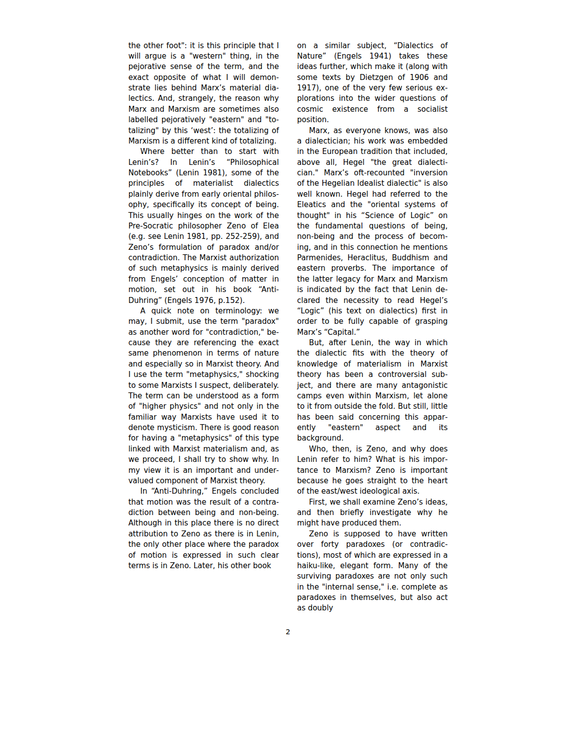the other foot": it is this principle that I will argue is a "western" thing, in the pejorative sense of the term, and the exact opposite of what I will demonstrate lies behind Marx’s material dialectics. And, strangely, the reason why Marx and Marxism are sometimes also labelled pejoratively "eastern" and "totalizing" by this ‘west’: the totalizing of Marxism is a different kind of totalizing.
Where better than to start with Lenin’s? In Lenin’s “Philosophical Notebooks” (Lenin 1981), some of the principles of materialist dialectics plainly derive from early oriental philosophy, specifically its concept of being. This usually hinges on the work of the Pre-Socratic philosopher Zeno of Elea (e.g. see Lenin 1981, pp. 252-259), and Zeno’s formulation of paradox and/or contradiction. The Marxist authorization of such metaphysics is mainly derived from Engels’ conception of matter in motion, set out in his book “Anti-Duhring” (Engels 1976, p.152).
A quick note on terminology: we may, I submit, use the term "paradox" as another word for "contradiction," because they are referencing the exact same phenomenon in terms of nature and especially so in Marxist theory. And I use the term "metaphysics," shocking to some Marxists I suspect, deliberately. The term can be understood as a form of "higher physics" and not only in the familiar way Marxists have used it to denote mysticism. There is good reason for having a "metaphysics" of this type linked with Marxist materialism and, as we proceed, I shall try to show why. In my view it is an important and undervalued component of Marxist theory.
In “Anti-Duhring,” Engels concluded that motion was the result of a contradiction between being and non-being. Although in this place there is no direct attribution to Zeno as there is in Lenin, the only other place where the paradox of motion is expressed in such clear terms is in Zeno. Later, his other book
on a similar subject, “Dialectics of Nature” (Engels 1941) takes these ideas further, which make it (along with some texts by Dietzgen of 1906 and 1917), one of the very few serious explorations into the wider questions of cosmic existence from a socialist position.
Marx, as everyone knows, was also a dialectician; his work was embedded in the European tradition that included, above all, Hegel "the great dialectician." Marx’s oft-recounted "inversion of the Hegelian Idealist dialectic" is also well known. Hegel had referred to the Eleatics and the "oriental systems of thought" in his “Science of Logic” on the fundamental questions of being, non-being and the process of becoming, and in this connection he mentions Parmenides, Heraclitus, Buddhism and eastern proverbs. The importance of the latter legacy for Marx and Marxism is indicated by the fact that Lenin declared the necessity to read Hegel’s “Logic” (his text on dialectics) first in order to be fully capable of grasping Marx’s “Capital.”
But, after Lenin, the way in which the dialectic fits with the theory of knowledge of materialism in Marxist theory has been a controversial subject, and there are many antagonistic camps even within Marxism, let alone to it from outside the fold. But still, little has been said concerning this apparently "eastern" aspect and its background.
Who, then, is Zeno, and why does Lenin refer to him? What is his importance to Marxism? Zeno is important because he goes straight to the heart of the east/west ideological axis.
First, we shall examine Zeno’s ideas, and then briefly investigate why he might have produced them.
Zeno is supposed to have written over forty paradoxes (or contradictions), most of which are expressed in a haiku-like, elegant form. Many of the surviving paradoxes are not only such in the "internal sense," i.e. complete as paradoxes in themselves, but also act as doubly
2